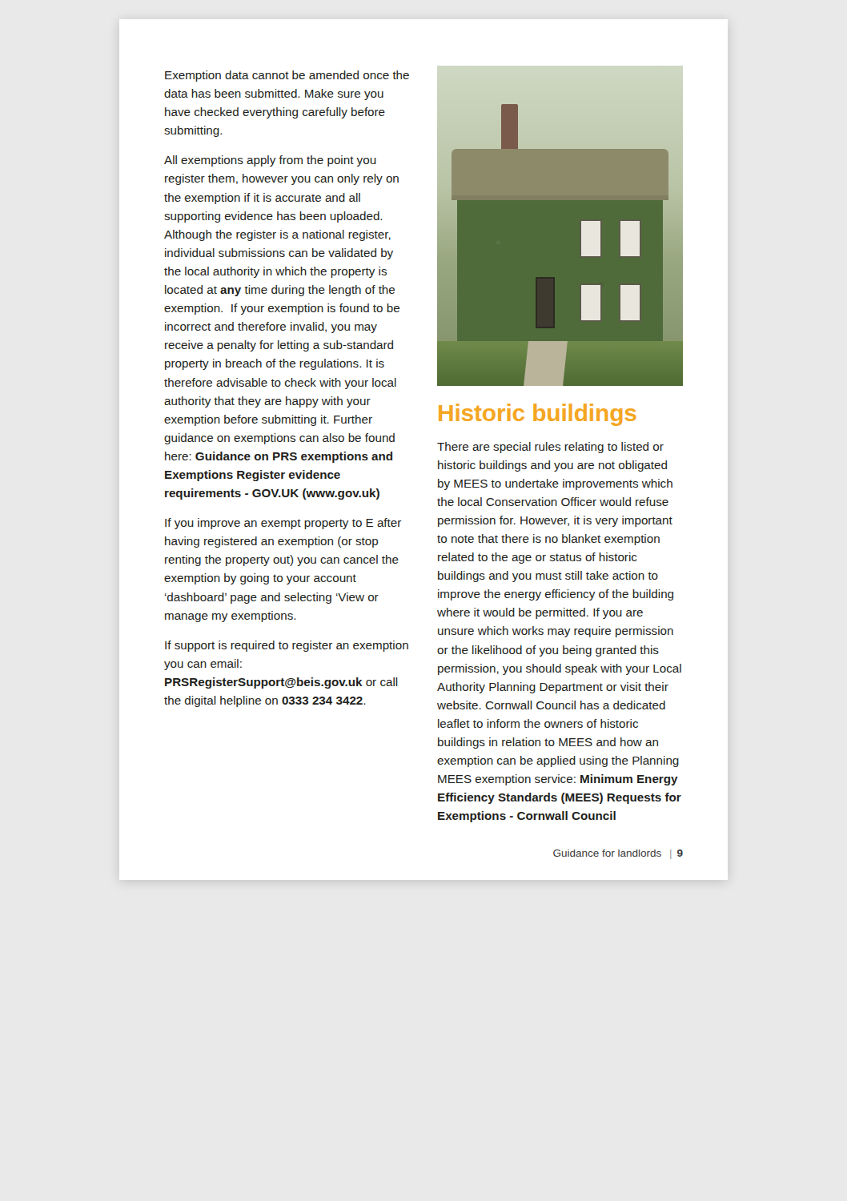Exemption data cannot be amended once the data has been submitted. Make sure you have checked everything carefully before submitting.
All exemptions apply from the point you register them, however you can only rely on the exemption if it is accurate and all supporting evidence has been uploaded. Although the register is a national register, individual submissions can be validated by the local authority in which the property is located at any time during the length of the exemption. If your exemption is found to be incorrect and therefore invalid, you may receive a penalty for letting a sub-standard property in breach of the regulations. It is therefore advisable to check with your local authority that they are happy with your exemption before submitting it. Further guidance on exemptions can also be found here: Guidance on PRS exemptions and Exemptions Register evidence requirements - GOV.UK (www.gov.uk)
If you improve an exempt property to E after having registered an exemption (or stop renting the property out) you can cancel the exemption by going to your account ‘dashboard’ page and selecting ‘View or manage my exemptions.
If support is required to register an exemption you can email: PRSRegisterSupport@beis.gov.uk or call the digital helpline on 0333 234 3422.
Historic buildings
There are special rules relating to listed or historic buildings and you are not obligated by MEES to undertake improvements which the local Conservation Officer would refuse permission for. However, it is very important to note that there is no blanket exemption related to the age or status of historic buildings and you must still take action to improve the energy efficiency of the building where it would be permitted. If you are unsure which works may require permission or the likelihood of you being granted this permission, you should speak with your Local Authority Planning Department or visit their website. Cornwall Council has a dedicated leaflet to inform the owners of historic buildings in relation to MEES and how an exemption can be applied using the Planning MEES exemption service: Minimum Energy Efficiency Standards (MEES) Requests for Exemptions - Cornwall Council
Guidance for landlords |9